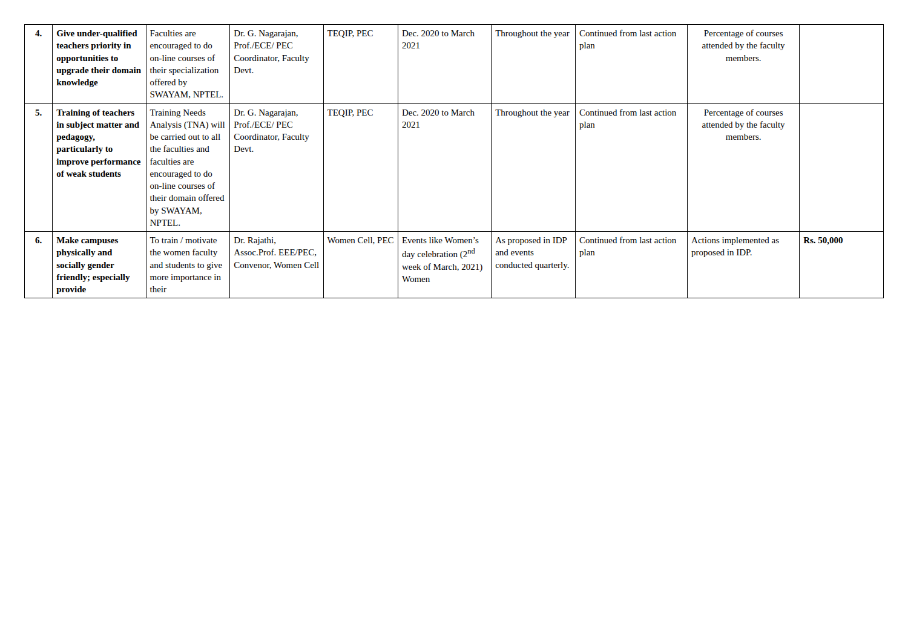| 4. | Give under-qualified teachers priority in opportunities to upgrade their domain knowledge | Faculties are encouraged to do on-line courses of their specialization offered by SWAYAM, NPTEL. | Dr. G. Nagarajan, Prof./ECE/ PEC Coordinator, Faculty Devt. | TEQIP, PEC | Dec. 2020 to March 2021 | Throughout the year | Continued from last action plan | Percentage of courses attended by the faculty members. | |
| 5. | Training of teachers in subject matter and pedagogy, particularly to improve performance of weak students | Training Needs Analysis (TNA) will be carried out to all the faculties and faculties are encouraged to do on-line courses of their domain offered by SWAYAM, NPTEL. | Dr. G. Nagarajan, Prof./ECE/ PEC Coordinator, Faculty Devt. | TEQIP, PEC | Dec. 2020 to March 2021 | Throughout the year | Continued from last action plan | Percentage of courses attended by the faculty members. | |
| 6. | Make campuses physically and socially gender friendly; especially provide | To train / motivate the women faculty and students to give more importance in their | Dr. Rajathi, Assoc.Prof. EEE/PEC, Convenor, Women Cell | Women Cell, PEC | Events like Women’s day celebration (2 nd week of March, 2021) Women | As proposed in IDP and events conducted quarterly. | Continued from last action plan | Actions implemented as proposed in IDP. | Rs. 50,000 |